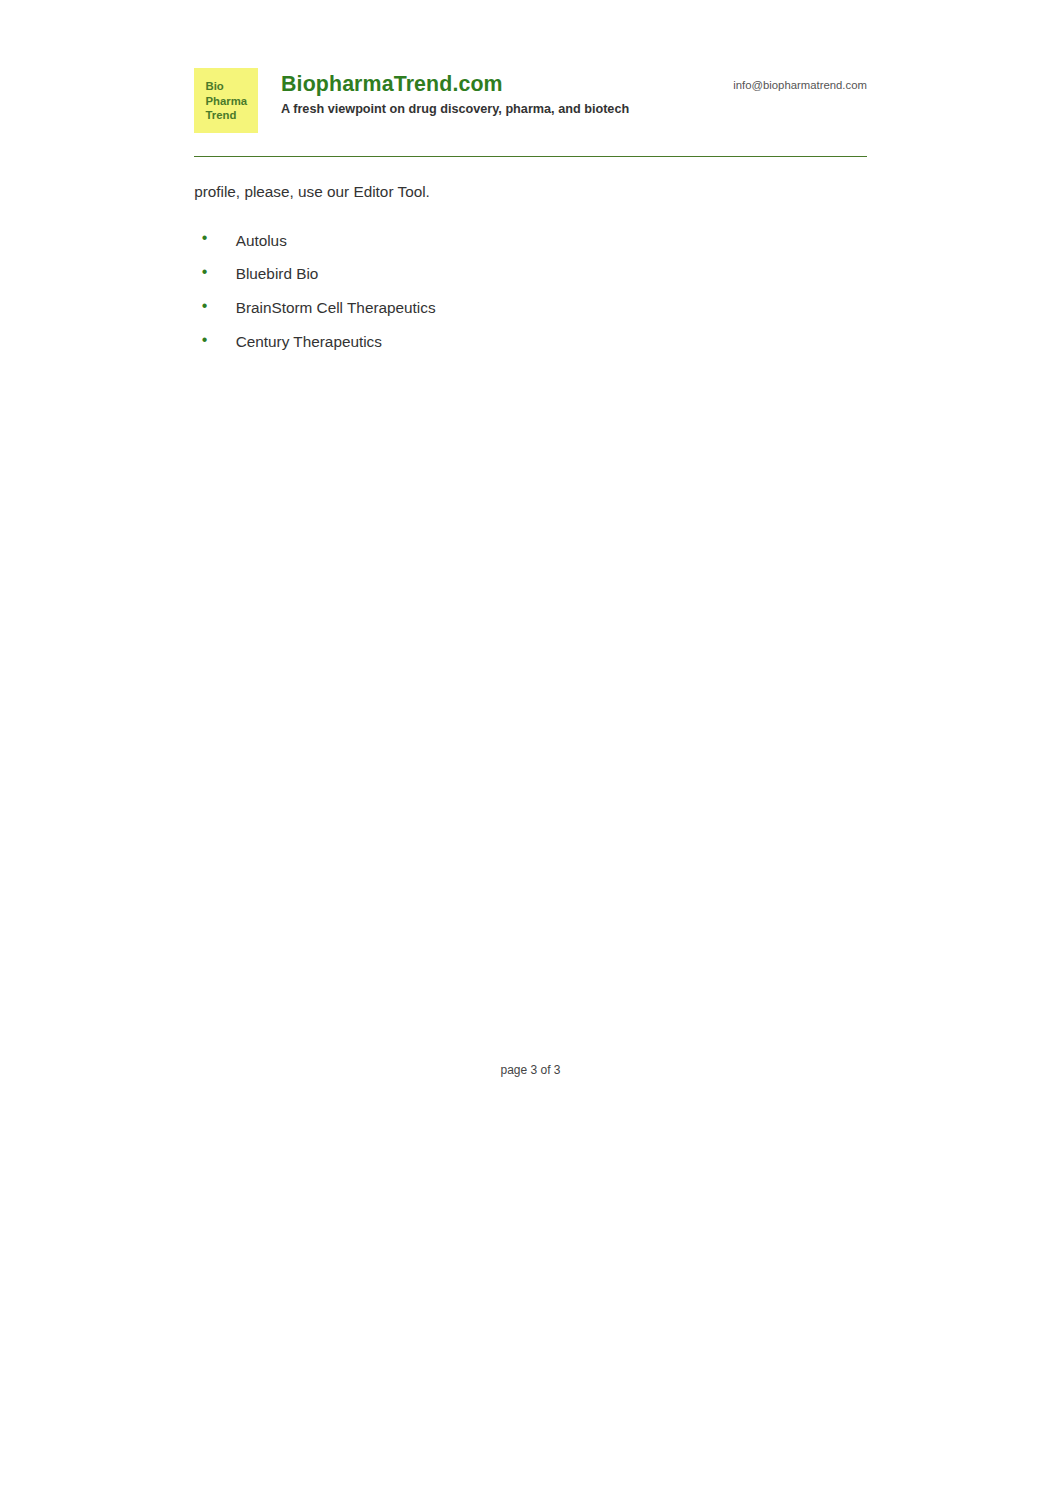Bio Pharma Trend
BiopharmaTrend.com
A fresh viewpoint on drug discovery, pharma, and biotech
info@biopharmatrend.com
profile, please, use our Editor Tool.
Autolus
Bluebird Bio
BrainStorm Cell Therapeutics
Century Therapeutics
page 3 of 3